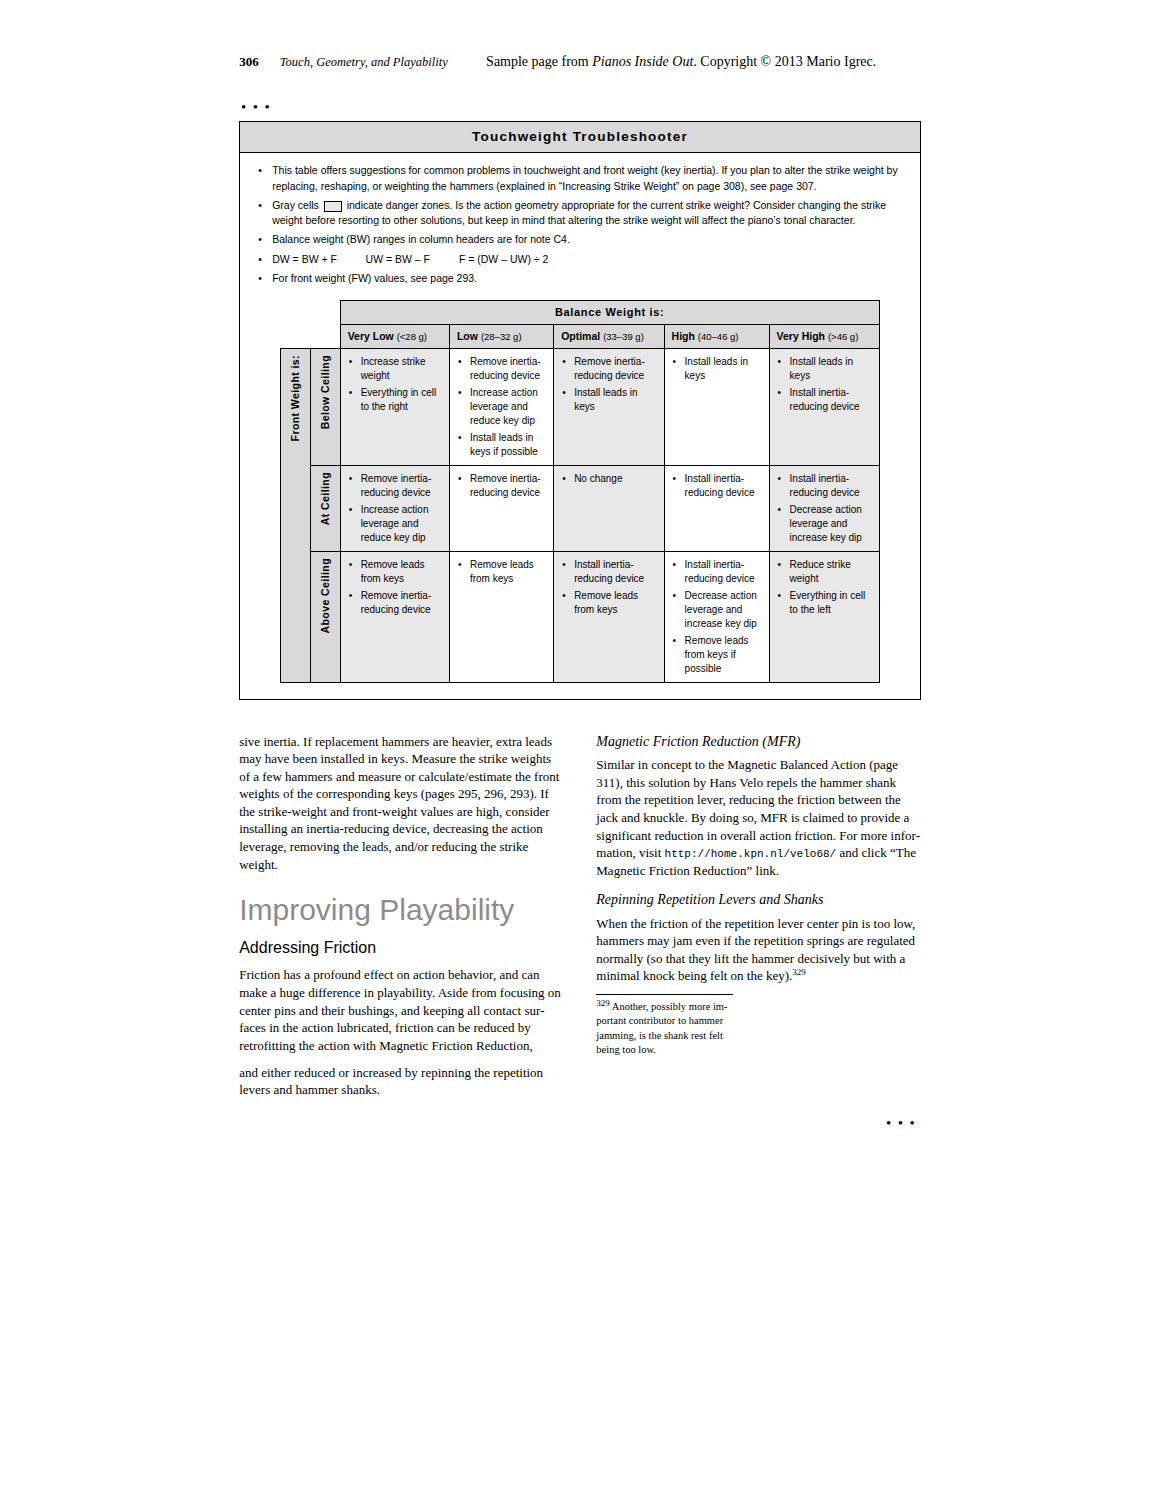306 Touch, Geometry, and Playability Sample page from Pianos Inside Out. Copyright © 2013 Mario Igrec.
• • •
Touchweight Troubleshooter
This table offers suggestions for common problems in touchweight and front weight (key inertia). If you plan to alter the strike weight by replacing, reshaping, or weighting the hammers (explained in “Increasing Strike Weight” on page 308), see page 307.
Gray cells indicate danger zones. Is the action geometry appropriate for the current strike weight? Consider changing the strike weight before resorting to other solutions, but keep in mind that altering the strike weight will affect the piano’s tonal character.
Balance weight (BW) ranges in column headers are for note C4.
DW = BW + F UW = BW – F F = (DW – UW) ÷ 2
For front weight (FW) values, see page 293.
| | | Balance Weight is: |
| | | Very Low (<28 g) | Low (28–32 g) | Optimal (33–39 g) | High (40–46 g) | Very High (>46 g) |
| Front Weight is: | Below Ceiling | Increase strike weight Everything in cell to the right | Remove inertia-reducing device Increase action leverage and reduce key dip Install leads in keys if possible | Remove inertia-reducing device Install leads in keys | Install leads in keys | Install leads in keys Install inertia-reducing device |
| At Ceiling | Remove inertia-reducing device Increase action leverage and reduce key dip | Remove inertia-reducing device | No change | Install inertia-reducing device | Install inertia-reducing device Decrease action leverage and increase key dip |
| Above Ceiling | Remove leads from keys Remove inertia-reducing device | Remove leads from keys | Install inertia-reducing device Remove leads from keys | Install inertia-reducing device Decrease action leverage and increase key dip Remove leads from keys if possible | Reduce strike weight Everything in cell to the left |
sive inertia. If replacement hammers are heavier, extra leads may have been installed in keys. Measure the strike weights of a few hammers and measure or calculate/estimate the front weights of the corresponding keys (pages 295, 296, 293). If the strike-weight and front-weight values are high, consider installing an inertia-reducing device, decreasing the action leverage, removing the leads, and/or reducing the strike weight.
Improving Playability
Addressing Friction
Friction has a profound effect on action behavior, and can make a huge difference in playability. Aside from focusing on center pins and their bushings, and keeping all contact surfaces in the action lubricated, friction can be reduced by retrofitting the action with Magnetic Friction Reduction,
and either reduced or increased by repinning the repetition levers and hammer shanks.
Magnetic Friction Reduction (MFR)
Similar in concept to the Magnetic Balanced Action (page 311), this solution by Hans Velo repels the hammer shank from the repetition lever, reducing the friction between the jack and knuckle. By doing so, MFR is claimed to provide a significant reduction in overall action friction. For more information, visit http://home.kpn.nl/velo68/ and click “The Magnetic Friction Reduction” link.
Repinning Repetition Levers and Shanks
When the friction of the repetition lever center pin is too low, hammers may jam even if the repetition springs are regulated normally (so that they lift the hammer decisively but with a minimal knock being felt on the key).329
329 Another, possibly more important contributor to hammer jamming, is the shank rest felt being too low.
• • •